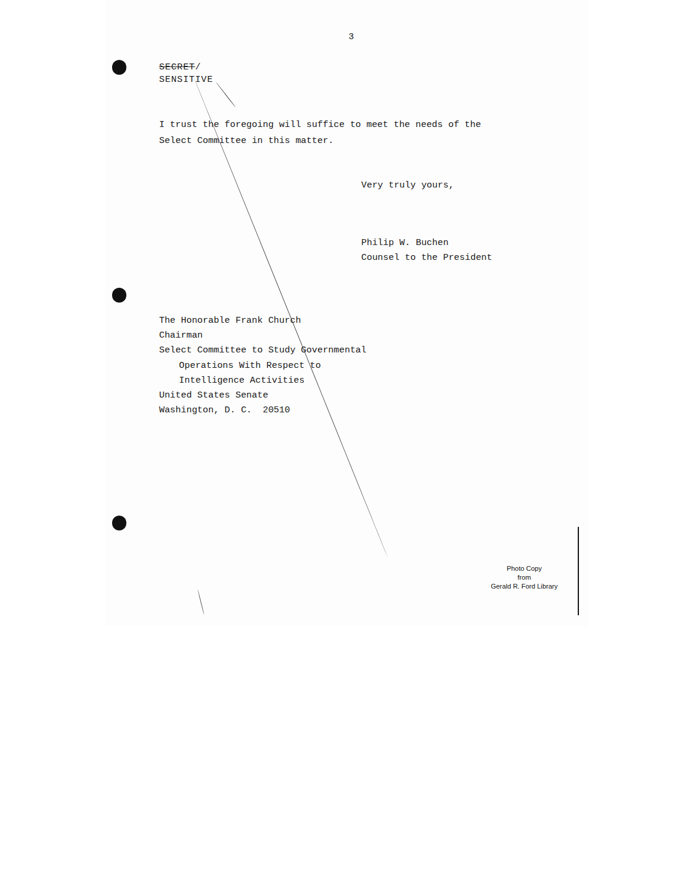3
SECRET/ SENSITIVE
I trust the foregoing will suffice to meet the needs of the Select Committee in this matter.
Very truly yours,
Philip W. Buchen
Counsel to the President
The Honorable Frank Church
Chairman
Select Committee to Study Governmental
Operations With Respect to Intelligence Activities United States Senate
Washington, D. C. 20510
Photo Copy
from
Gerald R. Ford Library